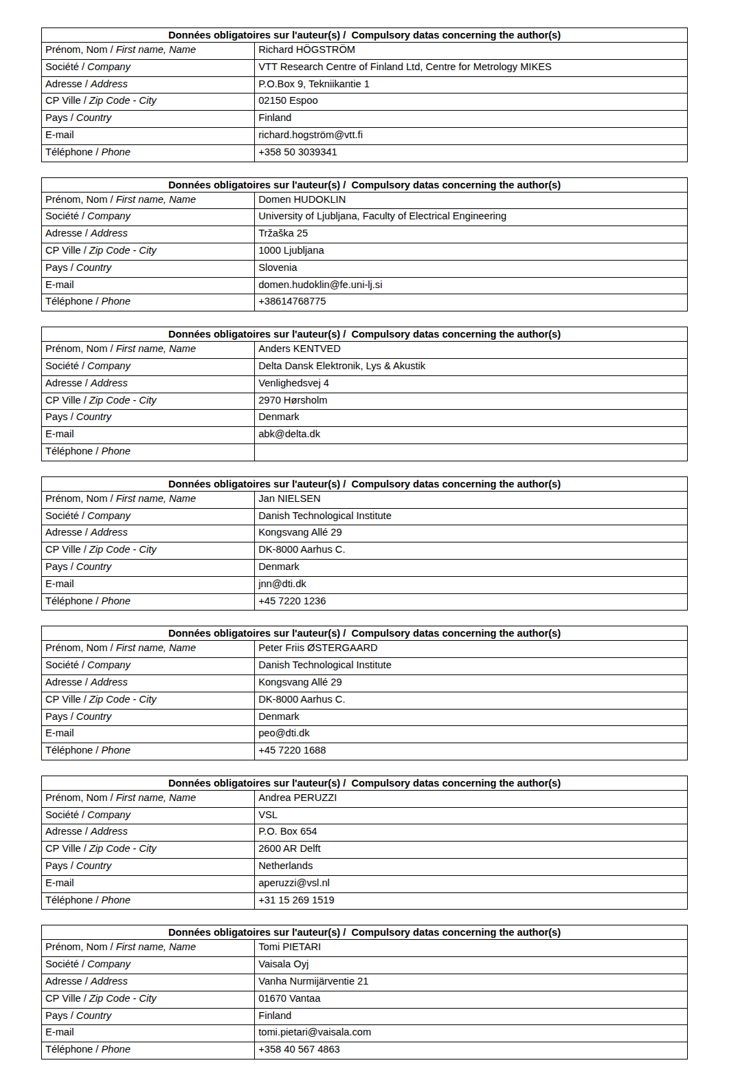Données obligatoires sur l'auteur(s) / Compulsory datas concerning the author(s)
| Prénom, Nom / First name, Name | Richard HÖGSTRÖM |
| Société / Company | VTT Research Centre of Finland Ltd, Centre for Metrology MIKES |
| Adresse / Address | P.O.Box 9, Tekniikantie 1 |
| CP Ville / Zip Code - City | 02150 Espoo |
| Pays / Country | Finland |
| E-mail | richard.hogström@vtt.fi |
| Téléphone / Phone | +358 50 3039341 |
Données obligatoires sur l'auteur(s) / Compulsory datas concerning the author(s)
| Prénom, Nom / First name, Name | Domen HUDOKLIN |
| Société / Company | University of Ljubljana, Faculty of Electrical Engineering |
| Adresse / Address | Tržaška 25 |
| CP Ville / Zip Code - City | 1000 Ljubljana |
| Pays / Country | Slovenia |
| E-mail | domen.hudoklin@fe.uni-lj.si |
| Téléphone / Phone | +38614768775 |
Données obligatoires sur l'auteur(s) / Compulsory datas concerning the author(s)
| Prénom, Nom / First name, Name | Anders KENTVED |
| Société / Company | Delta Dansk Elektronik, Lys & Akustik |
| Adresse / Address | Venlighedsvej 4 |
| CP Ville / Zip Code - City | 2970 Hørsholm |
| Pays / Country | Denmark |
| E-mail | abk@delta.dk |
| Téléphone / Phone | |
Données obligatoires sur l'auteur(s) / Compulsory datas concerning the author(s)
| Prénom, Nom / First name, Name | Jan NIELSEN |
| Société / Company | Danish Technological Institute |
| Adresse / Address | Kongsvang Allé 29 |
| CP Ville / Zip Code - City | DK-8000 Aarhus C. |
| Pays / Country | Denmark |
| E-mail | jnn@dti.dk |
| Téléphone / Phone | +45 7220 1236 |
Données obligatoires sur l'auteur(s) / Compulsory datas concerning the author(s)
| Prénom, Nom / First name, Name | Peter Friis ØSTERGAARD |
| Société / Company | Danish Technological Institute |
| Adresse / Address | Kongsvang Allé 29 |
| CP Ville / Zip Code - City | DK-8000 Aarhus C. |
| Pays / Country | Denmark |
| E-mail | peo@dti.dk |
| Téléphone / Phone | +45 7220 1688 |
Données obligatoires sur l'auteur(s) / Compulsory datas concerning the author(s)
| Prénom, Nom / First name, Name | Andrea PERUZZI |
| Société / Company | VSL |
| Adresse / Address | P.O. Box 654 |
| CP Ville / Zip Code - City | 2600 AR Delft |
| Pays / Country | Netherlands |
| E-mail | aperuzzi@vsl.nl |
| Téléphone / Phone | +31 15 269 1519 |
Données obligatoires sur l'auteur(s) / Compulsory datas concerning the author(s)
| Prénom, Nom / First name, Name | Tomi PIETARI |
| Société / Company | Vaisala Oyj |
| Adresse / Address | Vanha Nurmijärventie 21 |
| CP Ville / Zip Code - City | 01670 Vantaa |
| Pays / Country | Finland |
| E-mail | tomi.pietari@vaisala.com |
| Téléphone / Phone | +358 40 567 4863 |